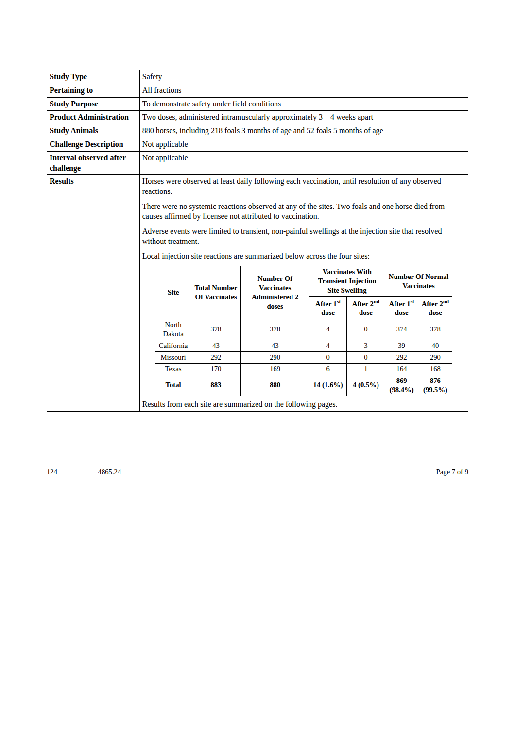| Study Type | Safety |
| Pertaining to | All fractions |
| Study Purpose | To demonstrate safety under field conditions |
| Product Administration | Two doses, administered intramuscularly approximately 3 – 4 weeks apart |
| Study Animals | 880 horses, including 218 foals 3 months of age and 52 foals 5 months of age |
| Challenge Description | Not applicable |
| Interval observed after challenge | Not applicable |
| Results | Horses were observed at least daily following each vaccination, until resolution of any observed reactions. There were no systemic reactions observed at any of the sites. Two foals and one horse died from causes affirmed by licensee not attributed to vaccination. Adverse events were limited to transient, non-painful swellings at the injection site that resolved without treatment. Local injection site reactions are summarized below across the four sites: / Site / Total Number Of Vaccinates / Number Of Vaccinates Administered 2 doses / Vaccinates With Transient Injection Site Swelling / Number Of Normal Vaccinates / / --- / --- / --- / --- / --- / / After 1 st dose / After 2 nd dose / After 1 st dose / After 2 nd dose / / North Dakota / 378 / 378 / 4 / 0 / 374 / 378 / / California / 43 / 43 / 4 / 3 / 39 / 40 / / Missouri / 292 / 290 / 0 / 0 / 292 / 290 / / Texas / 170 / 169 / 6 / 1 / 164 / 168 / / Total / 883 / 880 / 14 (1.6%) / 4 (0.5%) / 869 (98.4%) / 876 (99.5%) / Results from each site are summarized on the following pages. |
1244865.24
Page 7 of 9